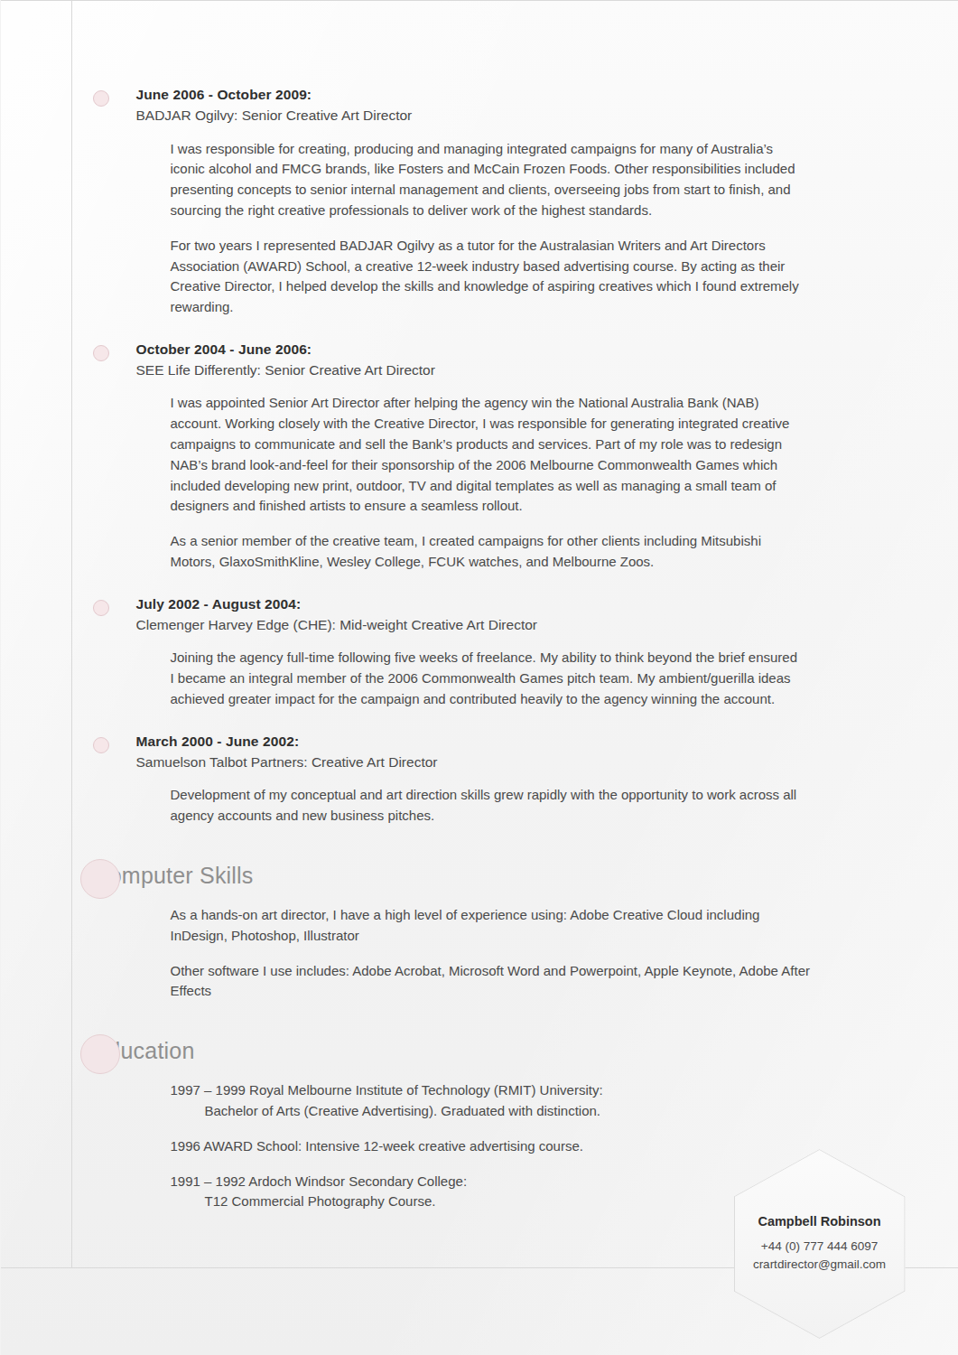June 2006 - October 2009:
BADJAR Ogilvy: Senior Creative Art Director
I was responsible for creating, producing and managing integrated campaigns for many of Australia’s iconic alcohol and FMCG brands, like Fosters and McCain Frozen Foods. Other responsibilities included presenting concepts to senior internal management and clients, overseeing jobs from start to finish, and sourcing the right creative professionals to deliver work of the highest standards.
For two years I represented BADJAR Ogilvy as a tutor for the Australasian Writers and Art Directors Association (AWARD) School, a creative 12-week industry based advertising course. By acting as their Creative Director, I helped develop the skills and knowledge of aspiring creatives which I found extremely rewarding.
October 2004 - June 2006:
SEE Life Differently: Senior Creative Art Director
I was appointed Senior Art Director after helping the agency win the National Australia Bank (NAB) account. Working closely with the Creative Director, I was responsible for generating integrated creative campaigns to communicate and sell the Bank’s products and services. Part of my role was to redesign NAB’s brand look-and-feel for their sponsorship of the 2006 Melbourne Commonwealth Games which included developing new print, outdoor, TV and digital templates as well as managing a small team of designers and finished artists to ensure a seamless rollout.
As a senior member of the creative team, I created campaigns for other clients including Mitsubishi Motors, GlaxoSmithKline, Wesley College, FCUK watches, and Melbourne Zoos.
July 2002 - August 2004:
Clemenger Harvey Edge (CHE): Mid-weight Creative Art Director
Joining the agency full-time following five weeks of freelance. My ability to think beyond the brief ensured I became an integral member of the 2006 Commonwealth Games pitch team. My ambient/guerilla ideas achieved greater impact for the campaign and contributed heavily to the agency winning the account.
March 2000 - June 2002:
Samuelson Talbot Partners: Creative Art Director
Development of my conceptual and art direction skills grew rapidly with the opportunity to work across all agency accounts and new business pitches.
Computer Skills
As a hands-on art director, I have a high level of experience using: Adobe Creative Cloud including InDesign, Photoshop, Illustrator
Other software I use includes: Adobe Acrobat, Microsoft Word and Powerpoint, Apple Keynote, Adobe After Effects
Education
1997 – 1999 Royal Melbourne Institute of Technology (RMIT) University: Bachelor of Arts (Creative Advertising). Graduated with distinction.
1996 AWARD School: Intensive 12-week creative advertising course.
1991 – 1992 Ardoch Windsor Secondary College: T12 Commercial Photography Course.
Campbell Robinson
+44 (0) 777 444 6097
crartdirector@gmail.com